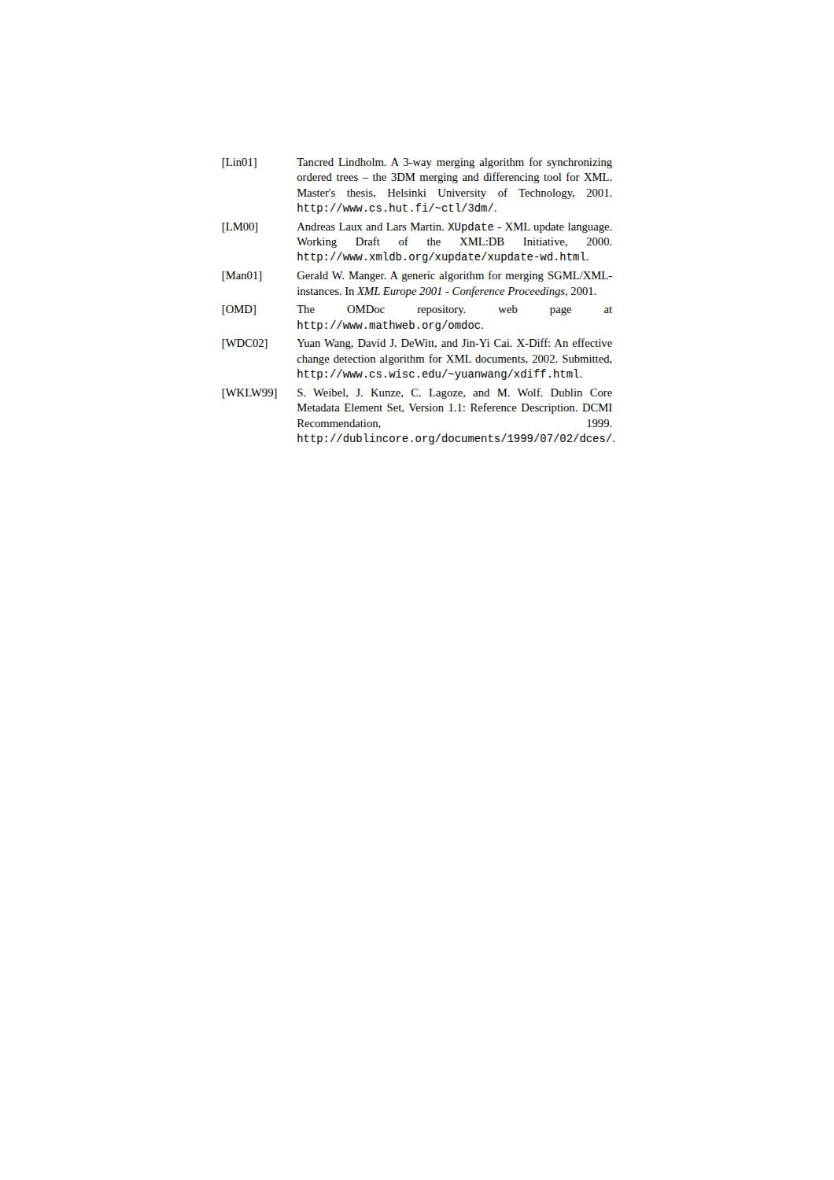[Lin01]
Tancred Lindholm. A 3-way merging algorithm for synchronizing ordered trees – the 3DM merging and differencing tool for XML. Master's thesis, Helsinki University of Technology, 2001. http://www.cs.hut.fi/~ctl/3dm/.
[LM00]
Andreas Laux and Lars Martin. XUpdate - XML update language. Working Draft of the XML:DB Initiative, 2000. http://www.xmldb.org/xupdate/xupdate-wd.html.
[Man01]
Gerald W. Manger. A generic algorithm for merging SGML/XML-instances. In XML Europe 2001 - Conference Proceedings, 2001.
[OMD]
The OMDoc repository. web page at http://www.mathweb.org/omdoc.
[WDC02]
Yuan Wang, David J. DeWitt, and Jin-Yi Cai. X-Diff: An effective change detection algorithm for XML documents, 2002. Submitted, http://www.cs.wisc.edu/~yuanwang/xdiff.html.
[WKLW99]
S. Weibel, J. Kunze, C. Lagoze, and M. Wolf. Dublin Core Metadata Element Set, Version 1.1: Reference Description. DCMI Recommendation, 1999. http://dublincore.org/documents/1999/07/02/dces/.